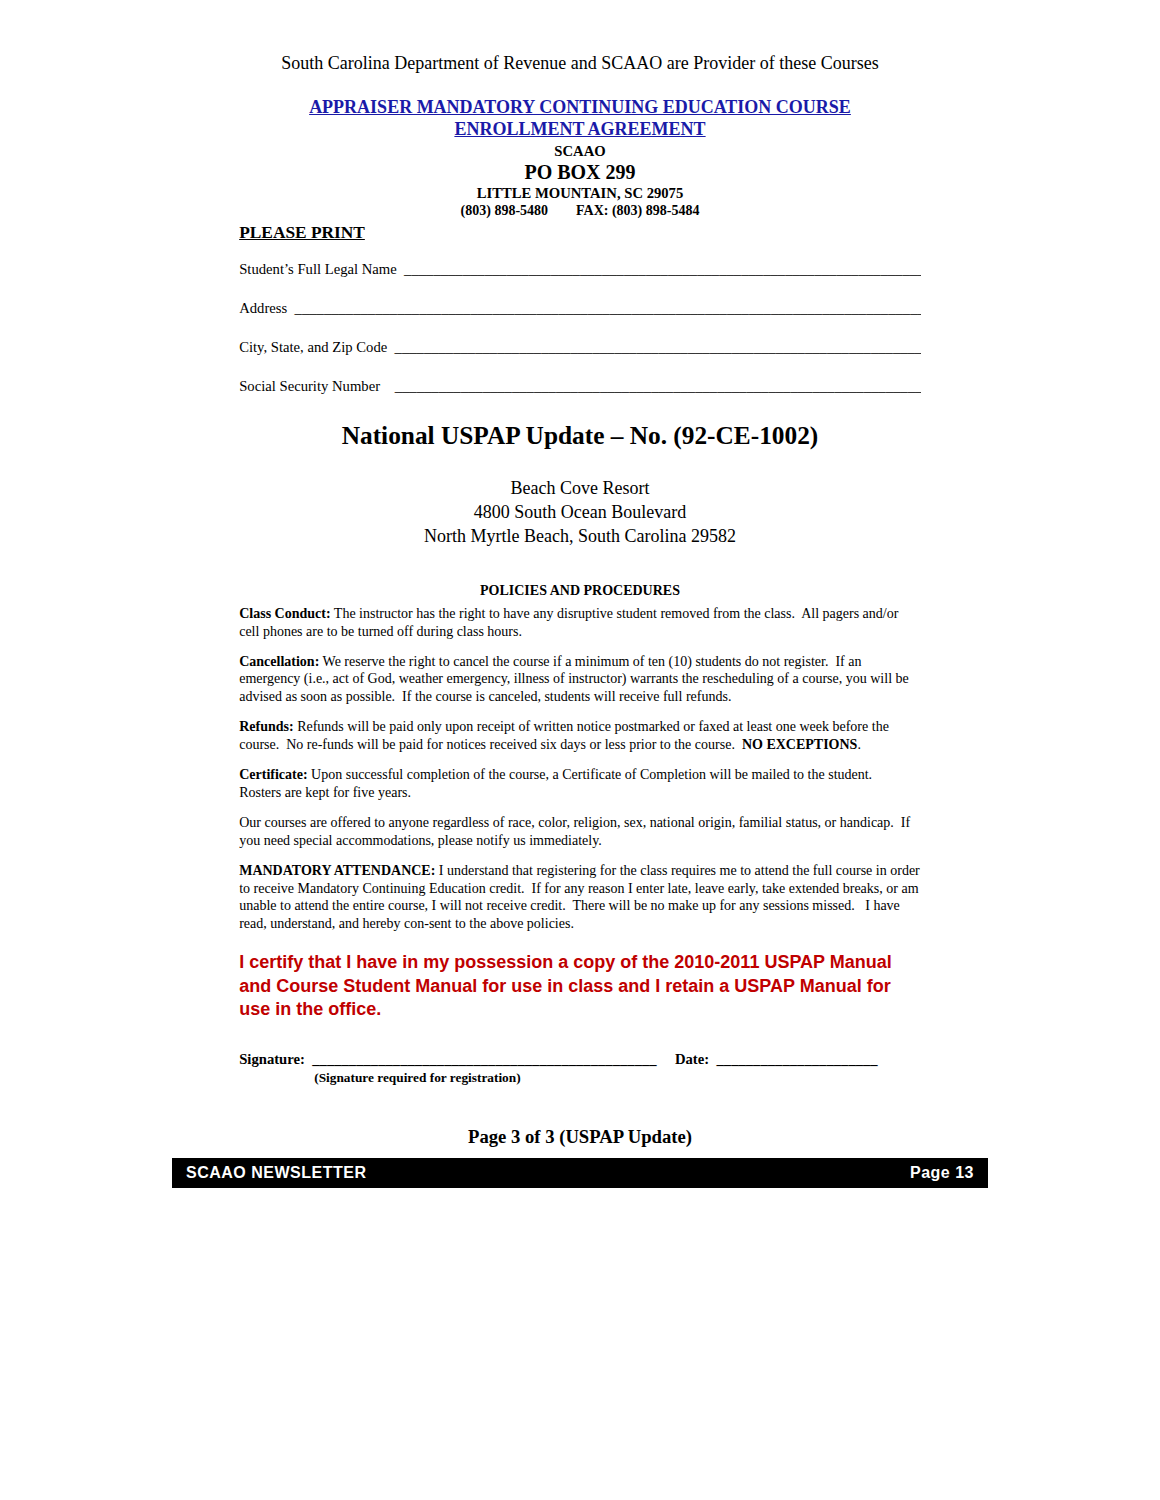South Carolina Department of Revenue and SCAAO are Provider of these Courses
APPRAISER MANDATORY CONTINUING EDUCATION COURSE
ENROLLMENT AGREEMENT
SCAAO
PO BOX 299
LITTLE MOUNTAIN, SC 29075
(803) 898-5480 FAX: (803) 898-5484
PLEASE PRINT
Student’s Full Legal Name _______________________________________________________________________________________
Address _________________________________________________________________________________________________
City, State, and Zip Code _________________________________________________________________________
Social Security Number _________________________________________________________________________
National USPAP Update – No. (92-CE-1002)
Beach Cove Resort
4800 South Ocean Boulevard
North Myrtle Beach, South Carolina 29582
POLICIES AND PROCEDURES
Class Conduct: The instructor has the right to have any disruptive student removed from the class. All pagers and/or cell phones are to be turned off during class hours.
Cancellation: We reserve the right to cancel the course if a minimum of ten (10) students do not register. If an emergency (i.e., act of God, weather emergency, illness of instructor) warrants the rescheduling of a course, you will be advised as soon as possible. If the course is canceled, students will receive full refunds.
Refunds: Refunds will be paid only upon receipt of written notice postmarked or faxed at least one week before the course. No re-funds will be paid for notices received six days or less prior to the course. NO EXCEPTIONS.
Certificate: Upon successful completion of the course, a Certificate of Completion will be mailed to the student. Rosters are kept for five years.
Our courses are offered to anyone regardless of race, color, religion, sex, national origin, familial status, or handicap. If you need special accommodations, please notify us immediately.
MANDATORY ATTENDANCE: I understand that registering for the class requires me to attend the full course in order to receive Mandatory Continuing Education credit. If for any reason I enter late, leave early, take extended breaks, or am unable to attend the entire course, I will not receive credit. There will be no make up for any sessions missed. I have read, understand, and hereby con-sent to the above policies.
I certify that I have in my possession a copy of the 2010-2011 USPAP Manual and Course Student Manual for use in class and I retain a USPAP Manual for use in the office.
Signature: _______________________________________________ Date: ______________________
(Signature required for registration)
Page 3 of 3 (USPAP Update)
SCAAO NEWSLETTER Page 13